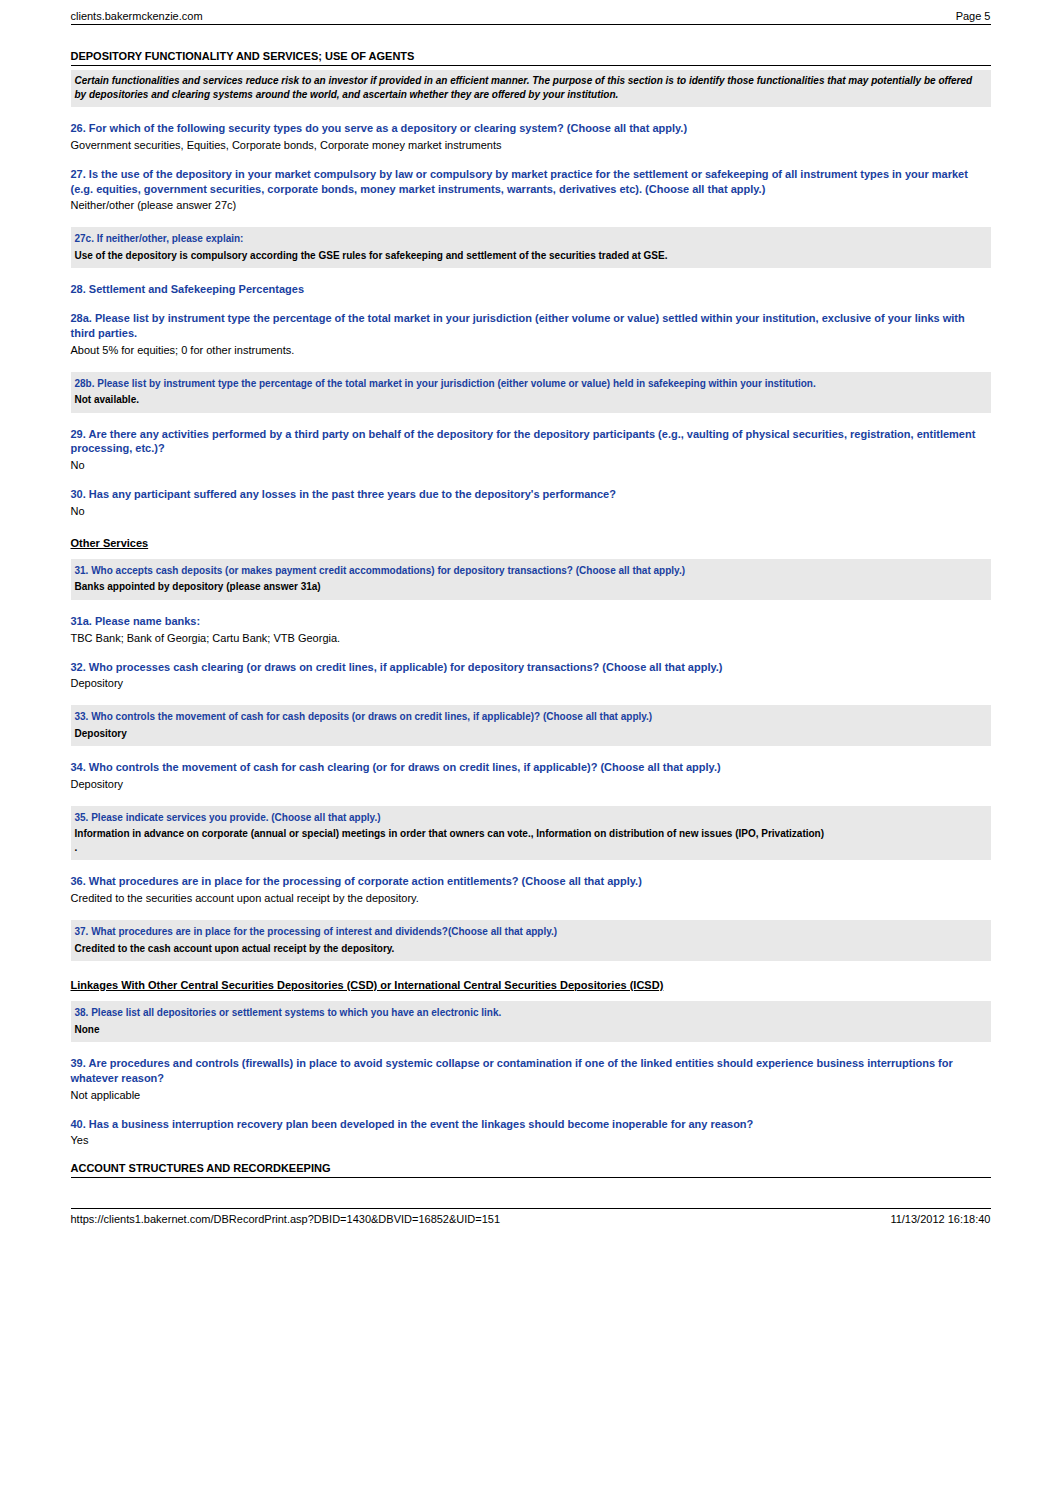clients.bakermckenzie.com Page 5
DEPOSITORY FUNCTIONALITY AND SERVICES; USE OF AGENTS
Certain functionalities and services reduce risk to an investor if provided in an efficient manner. The purpose of this section is to identify those functionalities that may potentially be offered by depositories and clearing systems around the world, and ascertain whether they are offered by your institution.
26. For which of the following security types do you serve as a depository or clearing system? (Choose all that apply.)
Government securities, Equities, Corporate bonds, Corporate money market instruments
27. Is the use of the depository in your market compulsory by law or compulsory by market practice for the settlement or safekeeping of all instrument types in your market (e.g. equities, government securities, corporate bonds, money market instruments, warrants, derivatives etc). (Choose all that apply.)
Neither/other (please answer 27c)
27c. If neither/other, please explain:
Use of the depository is compulsory according the GSE rules for safekeeping and settlement of the securities traded at GSE.
28. Settlement and Safekeeping Percentages
28a. Please list by instrument type the percentage of the total market in your jurisdiction (either volume or value) settled within your institution, exclusive of your links with third parties.
About 5% for equities; 0 for other instruments.
28b. Please list by instrument type the percentage of the total market in your jurisdiction (either volume or value) held in safekeeping within your institution.
Not available.
29. Are there any activities performed by a third party on behalf of the depository for the depository participants (e.g., vaulting of physical securities, registration, entitlement processing, etc.)?
No
30. Has any participant suffered any losses in the past three years due to the depository's performance?
No
Other Services
31. Who accepts cash deposits (or makes payment credit accommodations) for depository transactions? (Choose all that apply.)
Banks appointed by depository (please answer 31a)
31a. Please name banks:
TBC Bank; Bank of Georgia; Cartu Bank; VTB Georgia.
32. Who processes cash clearing (or draws on credit lines, if applicable) for depository transactions? (Choose all that apply.)
Depository
33. Who controls the movement of cash for cash deposits (or draws on credit lines, if applicable)? (Choose all that apply.)
Depository
34. Who controls the movement of cash for cash clearing (or for draws on credit lines, if applicable)? (Choose all that apply.)
Depository
35. Please indicate services you provide. (Choose all that apply.)
Information in advance on corporate (annual or special) meetings in order that owners can vote., Information on distribution of new issues (IPO, Privatization)
.
36. What procedures are in place for the processing of corporate action entitlements? (Choose all that apply.)
Credited to the securities account upon actual receipt by the depository.
37. What procedures are in place for the processing of interest and dividends?(Choose all that apply.)
Credited to the cash account upon actual receipt by the depository.
Linkages With Other Central Securities Depositories (CSD) or International Central Securities Depositories (ICSD)
38. Please list all depositories or settlement systems to which you have an electronic link.
None
39. Are procedures and controls (firewalls) in place to avoid systemic collapse or contamination if one of the linked entities should experience business interruptions for whatever reason?
Not applicable
40. Has a business interruption recovery plan been developed in the event the linkages should become inoperable for any reason?
Yes
ACCOUNT STRUCTURES AND RECORDKEEPING
https://clients1.bakernet.com/DBRecordPrint.asp?DBID=1430&DBVID=16852&UID=151 11/13/2012 16:18:40